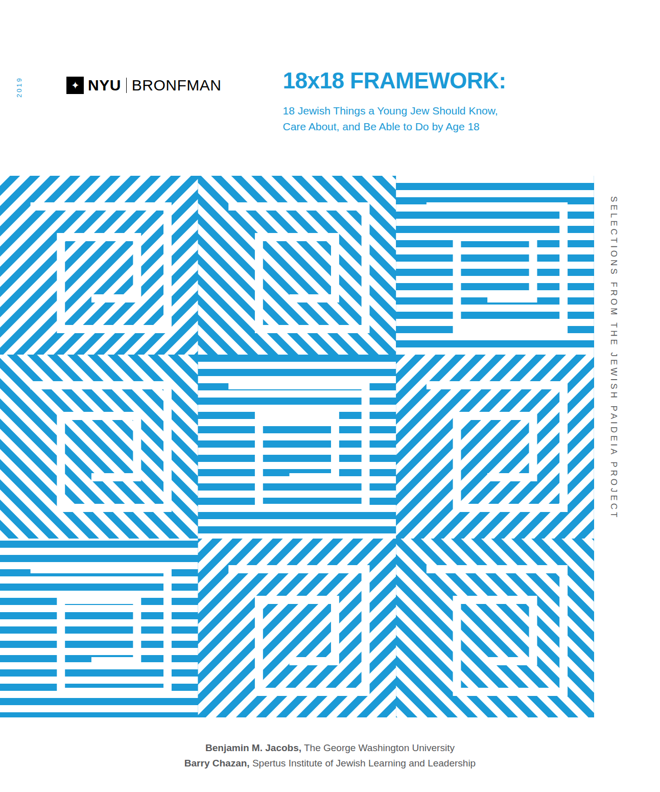2019
✦ NYU BRONFMAN
18x18 FRAMEWORK:
18 Jewish Things a Young Jew Should Know,
Care About, and Be Able to Do by Age 18
SELECTIONS FROM THE JEWISH PAIDEIA PROJECT
Benjamin M. Jacobs, The George Washington University
Barry Chazan, Spertus Institute of Jewish Learning and Leadership